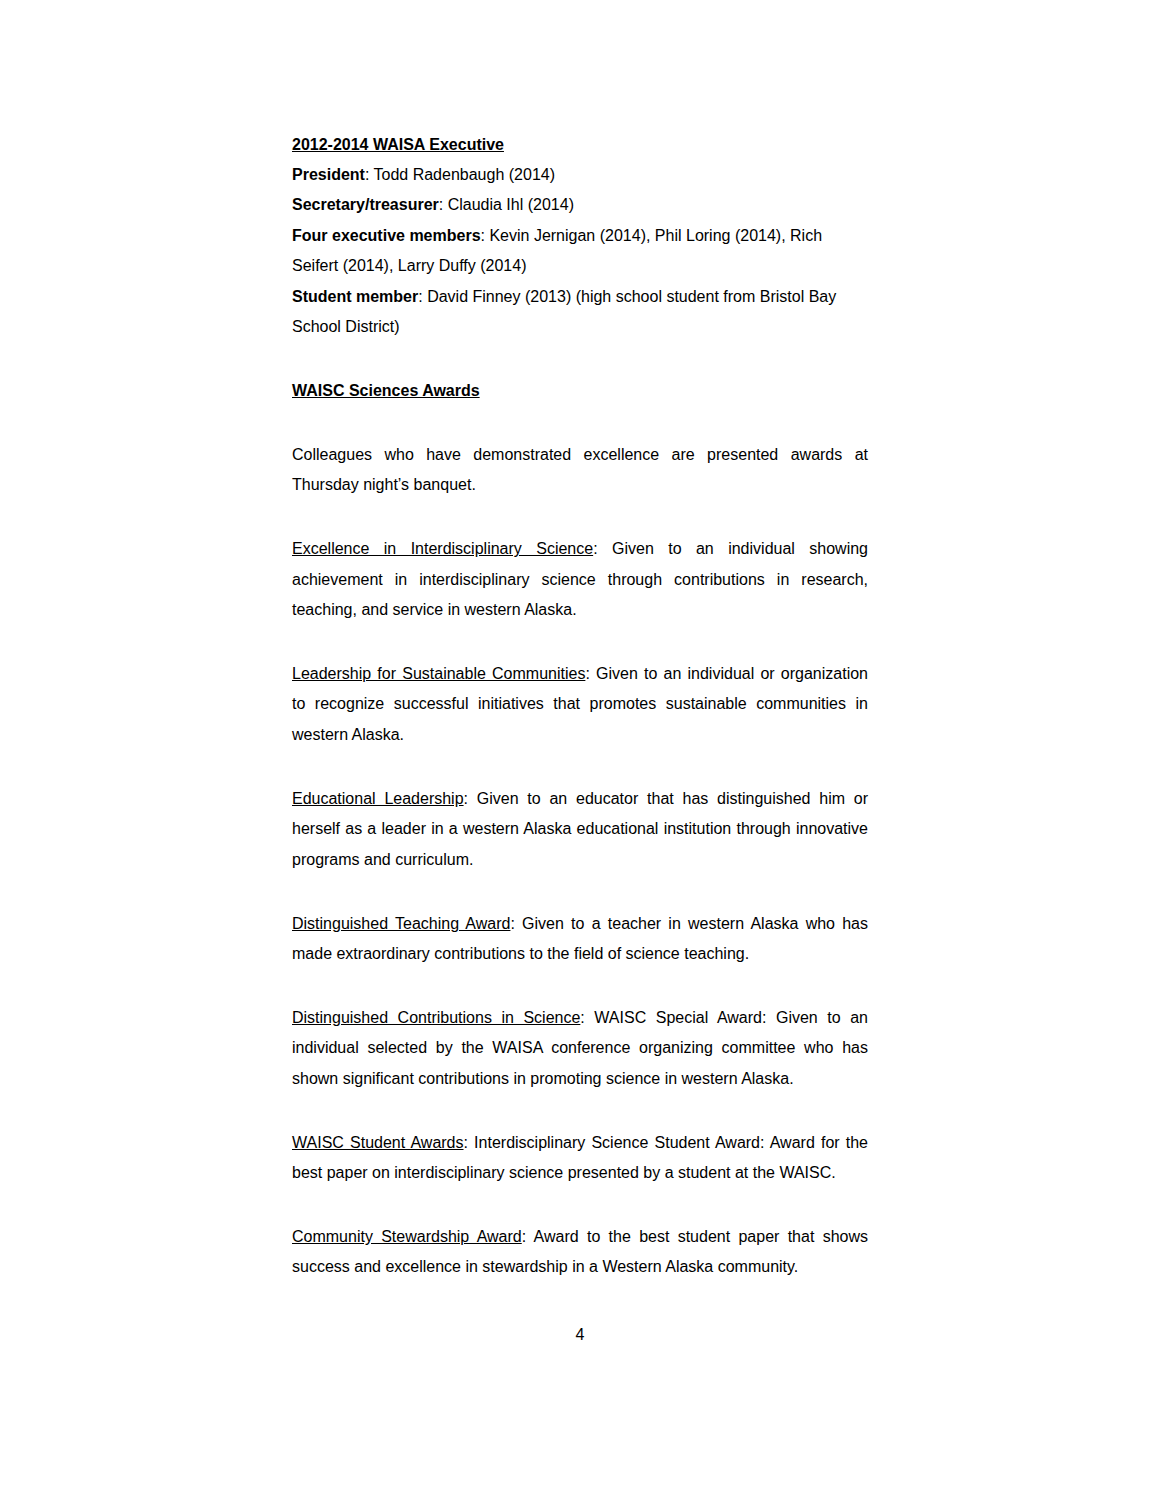2012-2014 WAISA Executive
President: Todd Radenbaugh (2014)
Secretary/treasurer: Claudia Ihl (2014)
Four executive members: Kevin Jernigan (2014), Phil Loring (2014), Rich Seifert (2014), Larry Duffy (2014)
Student member: David Finney (2013) (high school student from Bristol Bay School District)
WAISC Sciences Awards
Colleagues who have demonstrated excellence are presented awards at Thursday night’s banquet.
Excellence in Interdisciplinary Science: Given to an individual showing achievement in interdisciplinary science through contributions in research, teaching, and service in western Alaska.
Leadership for Sustainable Communities: Given to an individual or organization to recognize successful initiatives that promotes sustainable communities in western Alaska.
Educational Leadership: Given to an educator that has distinguished him or herself as a leader in a western Alaska educational institution through innovative programs and curriculum.
Distinguished Teaching Award: Given to a teacher in western Alaska who has made extraordinary contributions to the field of science teaching.
Distinguished Contributions in Science: WAISC Special Award: Given to an individual selected by the WAISA conference organizing committee who has shown significant contributions in promoting science in western Alaska.
WAISC Student Awards: Interdisciplinary Science Student Award: Award for the best paper on interdisciplinary science presented by a student at the WAISC.
Community Stewardship Award: Award to the best student paper that shows success and excellence in stewardship in a Western Alaska community.
4